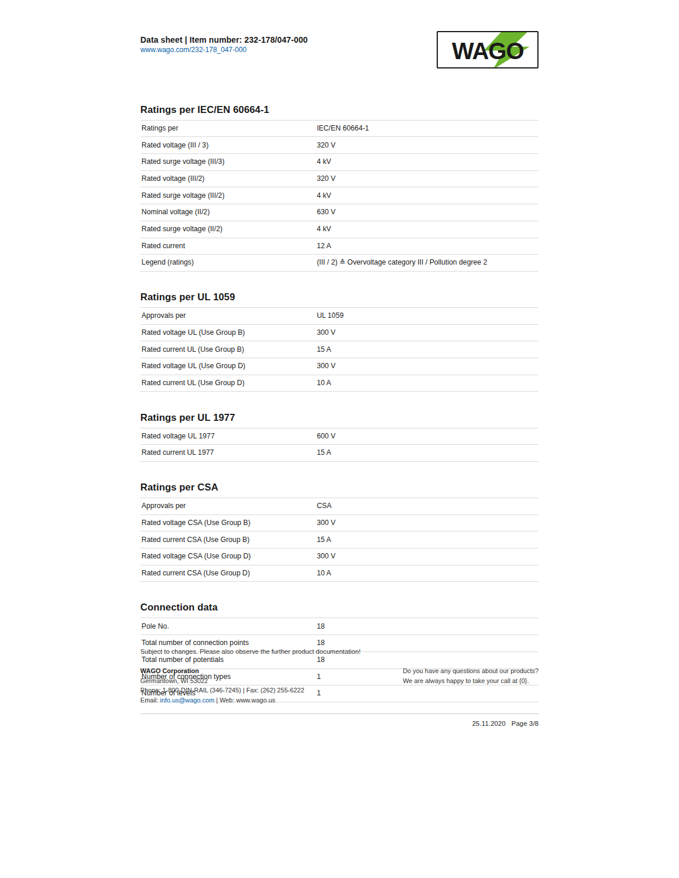Data sheet | Item number: 232-178/047-000
www.wago.com/232-178_047-000
WAGO
Ratings per IEC/EN 60664-1
| Ratings per | IEC/EN 60664-1 |
| Rated voltage (III / 3) | 320 V |
| Rated surge voltage (III/3) | 4 kV |
| Rated voltage (III/2) | 320 V |
| Rated surge voltage (III/2) | 4 kV |
| Nominal voltage (II/2) | 630 V |
| Rated surge voltage (II/2) | 4 kV |
| Rated current | 12 A |
| Legend (ratings) | (III / 2) ≙ Overvoltage category III / Pollution degree 2 |
Ratings per UL 1059
| Approvals per | UL 1059 |
| Rated voltage UL (Use Group B) | 300 V |
| Rated current UL (Use Group B) | 15 A |
| Rated voltage UL (Use Group D) | 300 V |
| Rated current UL (Use Group D) | 10 A |
Ratings per UL 1977
| Rated voltage UL 1977 | 600 V |
| Rated current UL 1977 | 15 A |
Ratings per CSA
| Approvals per | CSA |
| Rated voltage CSA (Use Group B) | 300 V |
| Rated current CSA (Use Group B) | 15 A |
| Rated voltage CSA (Use Group D) | 300 V |
| Rated current CSA (Use Group D) | 10 A |
Connection data
| Pole No. | 18 |
| Total number of connection points | 18 |
| Total number of potentials | 18 |
| Number of connection types | 1 |
| Number of levels | 1 |
Subject to changes. Please also observe the further product documentation!
WAGO Corporation
Germantown, WI 53022
Phone: 1-800-DIN-RAIL (346-7245) | Fax: (262) 255-6222
Email: info.us@wago.com | Web: www.wago.us
Do you have any questions about our products?
We are always happy to take your call at {0}.
25.11.2020 Page 3/8